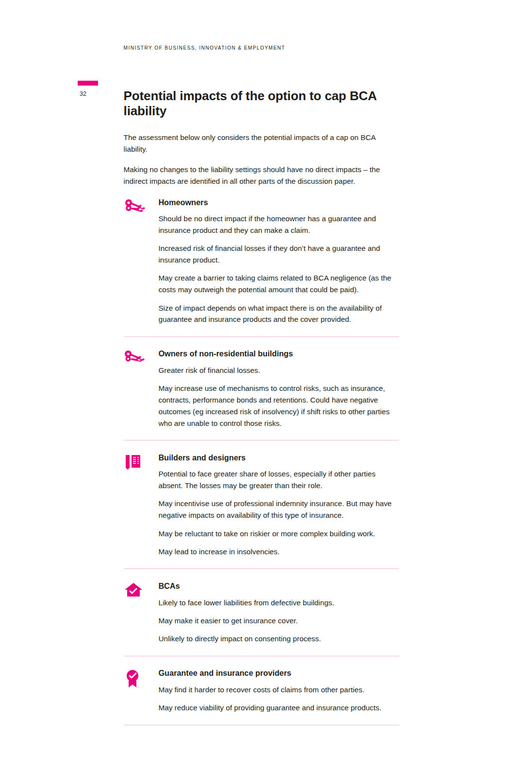Ministry of Business, Innovation & Employment
32
Potential impacts of the option to cap BCA liability
The assessment below only considers the potential impacts of a cap on BCA liability.
Making no changes to the liability settings should have no direct impacts – the indirect impacts are identified in all other parts of the discussion paper.
Homeowners
Should be no direct impact if the homeowner has a guarantee and insurance product and they can make a claim.
Increased risk of financial losses if they don’t have a guarantee and insurance product.
May create a barrier to taking claims related to BCA negligence (as the costs may outweigh the potential amount that could be paid).
Size of impact depends on what impact there is on the availability of guarantee and insurance products and the cover provided.
Owners of non-residential buildings
Greater risk of financial losses.
May increase use of mechanisms to control risks, such as insurance, contracts, performance bonds and retentions. Could have negative outcomes (eg increased risk of insolvency) if shift risks to other parties who are unable to control those risks.
Builders and designers
Potential to face greater share of losses, especially if other parties absent. The losses may be greater than their role.
May incentivise use of professional indemnity insurance. But may have negative impacts on availability of this type of insurance.
May be reluctant to take on riskier or more complex building work.
May lead to increase in insolvencies.
BCAs
Likely to face lower liabilities from defective buildings.
May make it easier to get insurance cover.
Unlikely to directly impact on consenting process.
Guarantee and insurance providers
May find it harder to recover costs of claims from other parties.
May reduce viability of providing guarantee and insurance products.